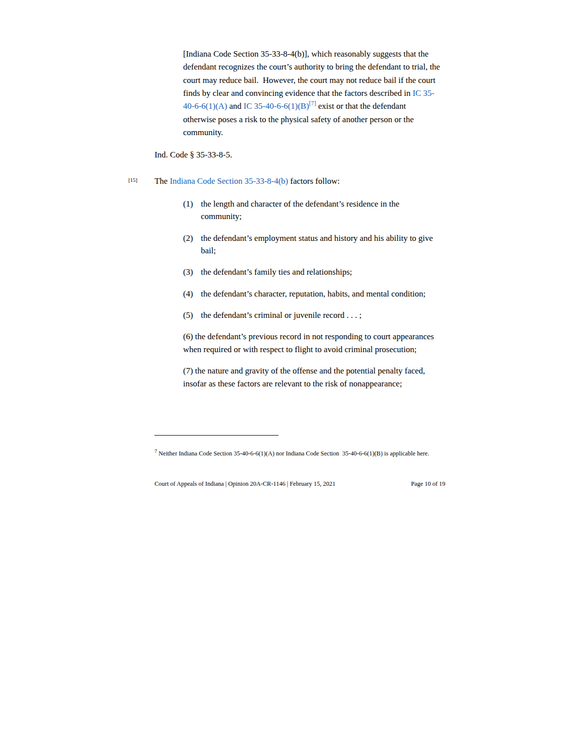[Indiana Code Section 35-33-8-4(b)], which reasonably suggests that the defendant recognizes the court’s authority to bring the defendant to trial, the court may reduce bail. However, the court may not reduce bail if the court finds by clear and convincing evidence that the factors described in IC 35-40-6-6(1)(A) and IC 35-40-6-6(1)(B)[7] exist or that the defendant otherwise poses a risk to the physical safety of another person or the community.
Ind. Code § 35-33-8-5.
[15] The Indiana Code Section 35-33-8-4(b) factors follow:
(1)
the length and character of the defendant’s residence in the community;
(2)
the defendant’s employment status and history and his ability to give bail;
(3)
the defendant’s family ties and relationships;
(4)
the defendant’s character, reputation, habits, and mental condition;
(5)
the defendant’s criminal or juvenile record . . . ;
(6) the defendant’s previous record in not responding to court appearances when required or with respect to flight to avoid criminal prosecution;
(7) the nature and gravity of the offense and the potential penalty faced, insofar as these factors are relevant to the risk of nonappearance;
7 Neither Indiana Code Section 35-40-6-6(1)(A) nor Indiana Code Section 35-40-6-6(1)(B) is applicable here.
Court of Appeals of Indiana | Opinion 20A-CR-1146 | February 15, 2021 Page 10 of 19